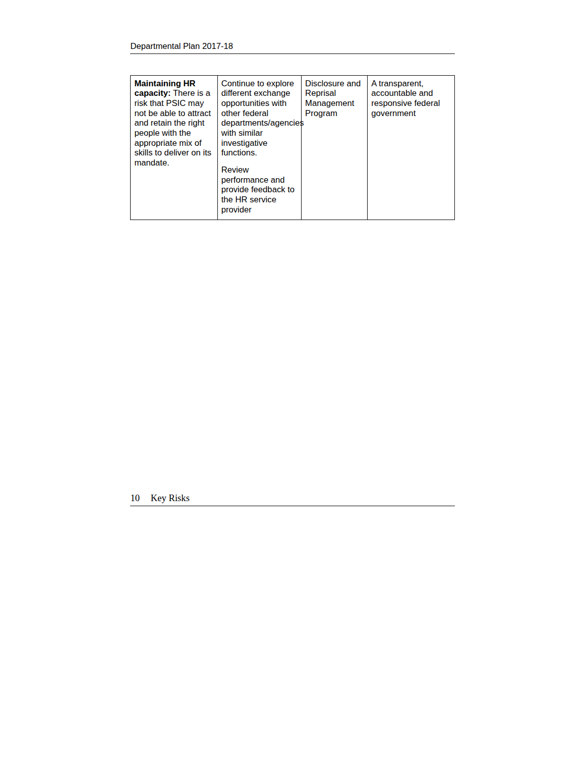Departmental Plan 2017-18
| Maintaining HR capacity: There is a risk that PSIC may not be able to attract and retain the right people with the appropriate mix of skills to deliver on its mandate. | Continue to explore different exchange opportunities with other federal departments/agencies with similar investigative functions. Review performance and provide feedback to the HR service provider | Disclosure and Reprisal Management Program | A transparent, accountable and responsive federal government |
10 Key Risks